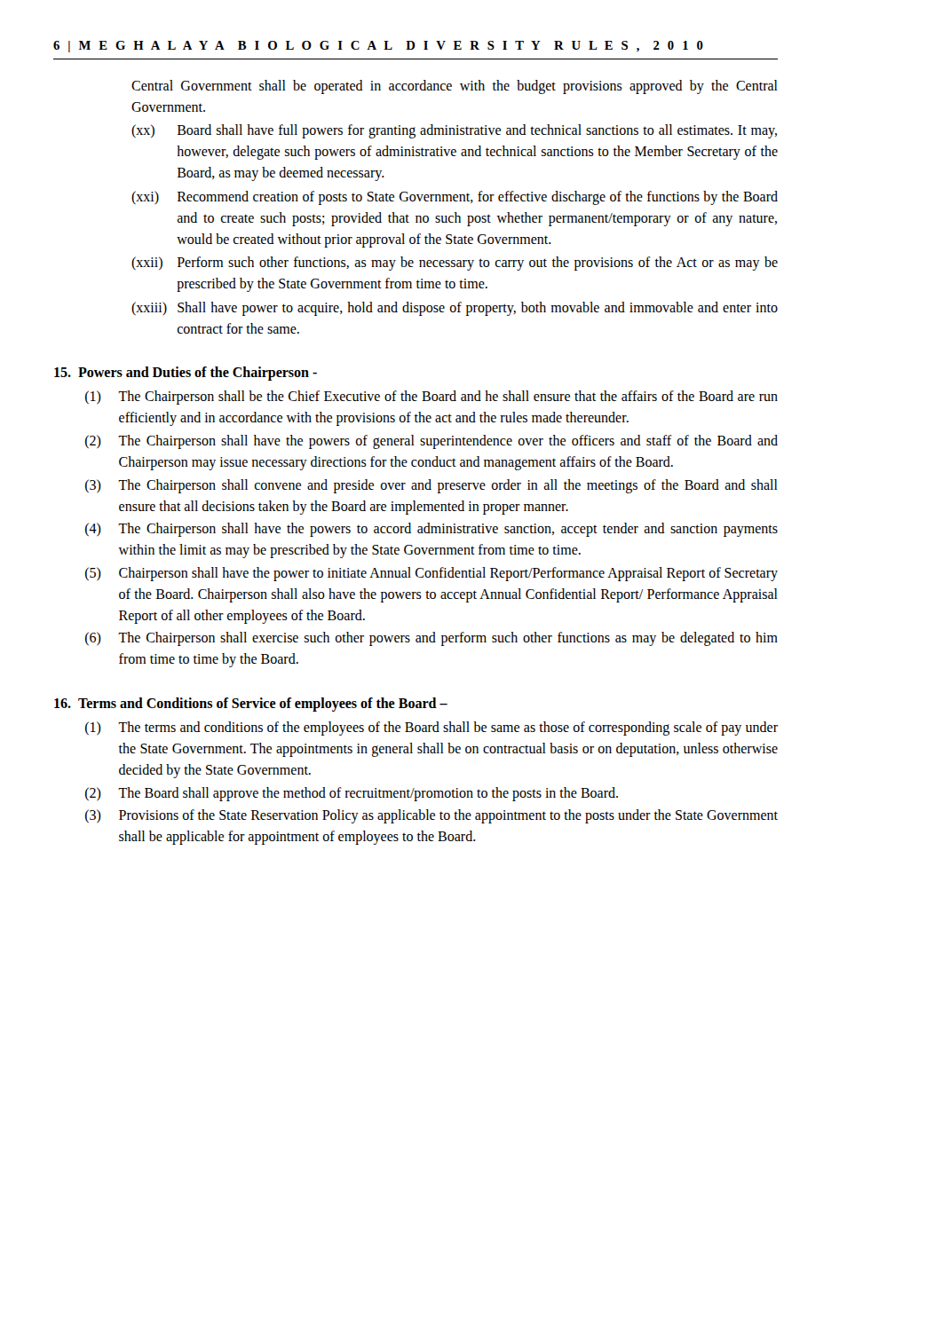6 | M E G H A L A Y A B I O L O G I C A L D I V E R S I T Y R U L E S , 2 0 1 0
Central Government shall be operated in accordance with the budget provisions approved by the Central Government.
(xx) Board shall have full powers for granting administrative and technical sanctions to all estimates. It may, however, delegate such powers of administrative and technical sanctions to the Member Secretary of the Board, as may be deemed necessary.
(xxi) Recommend creation of posts to State Government, for effective discharge of the functions by the Board and to create such posts; provided that no such post whether permanent/temporary or of any nature, would be created without prior approval of the State Government.
(xxii) Perform such other functions, as may be necessary to carry out the provisions of the Act or as may be prescribed by the State Government from time to time.
(xxiii) Shall have power to acquire, hold and dispose of property, both movable and immovable and enter into contract for the same.
15. Powers and Duties of the Chairperson -
(1) The Chairperson shall be the Chief Executive of the Board and he shall ensure that the affairs of the Board are run efficiently and in accordance with the provisions of the act and the rules made thereunder.
(2) The Chairperson shall have the powers of general superintendence over the officers and staff of the Board and Chairperson may issue necessary directions for the conduct and management affairs of the Board.
(3) The Chairperson shall convene and preside over and preserve order in all the meetings of the Board and shall ensure that all decisions taken by the Board are implemented in proper manner.
(4) The Chairperson shall have the powers to accord administrative sanction, accept tender and sanction payments within the limit as may be prescribed by the State Government from time to time.
(5) Chairperson shall have the power to initiate Annual Confidential Report/Performance Appraisal Report of Secretary of the Board. Chairperson shall also have the powers to accept Annual Confidential Report/ Performance Appraisal Report of all other employees of the Board.
(6) The Chairperson shall exercise such other powers and perform such other functions as may be delegated to him from time to time by the Board.
16. Terms and Conditions of Service of employees of the Board –
(1) The terms and conditions of the employees of the Board shall be same as those of corresponding scale of pay under the State Government. The appointments in general shall be on contractual basis or on deputation, unless otherwise decided by the State Government.
(2) The Board shall approve the method of recruitment/promotion to the posts in the Board.
(3) Provisions of the State Reservation Policy as applicable to the appointment to the posts under the State Government shall be applicable for appointment of employees to the Board.